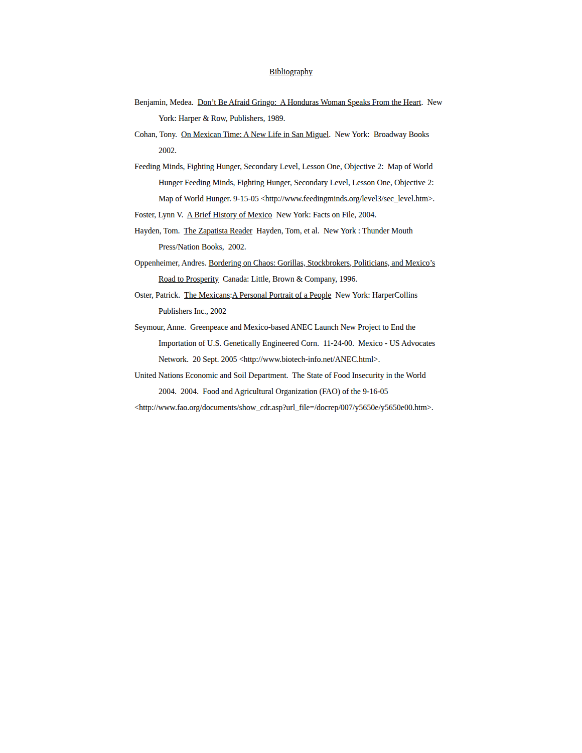Bibliography
Benjamin, Medea. Don’t Be Afraid Gringo: A Honduras Woman Speaks From the Heart. New York: Harper & Row, Publishers, 1989.
Cohan, Tony. On Mexican Time: A New Life in San Miguel. New York: Broadway Books 2002.
Feeding Minds, Fighting Hunger, Secondary Level, Lesson One, Objective 2: Map of World Hunger Feeding Minds, Fighting Hunger, Secondary Level, Lesson One, Objective 2: Map of World Hunger. 9-15-05 <http://www.feedingminds.org/level3/sec_level.htm>.
Foster, Lynn V. A Brief History of Mexico New York: Facts on File, 2004.
Hayden, Tom. The Zapatista Reader Hayden, Tom, et al. New York : Thunder Mouth Press/Nation Books, 2002.
Oppenheimer, Andres. Bordering on Chaos: Gorillas, Stockbrokers, Politicians, and Mexico’s Road to Prosperity Canada: Little, Brown & Company, 1996.
Oster, Patrick. The Mexicans:A Personal Portrait of a People New York: HarperCollins Publishers Inc., 2002
Seymour, Anne. Greenpeace and Mexico-based ANEC Launch New Project to End the Importation of U.S. Genetically Engineered Corn. 11-24-00. Mexico - US Advocates Network. 20 Sept. 2005 <http://www.biotech-info.net/ANEC.html>.
United Nations Economic and Soil Department. The State of Food Insecurity in the World 2004. 2004. Food and Agricultural Organization (FAO) of the 9-16-05
<http://www.fao.org/documents/show_cdr.asp?url_file=/docrep/007/y5650e/y5650e00.htm>.